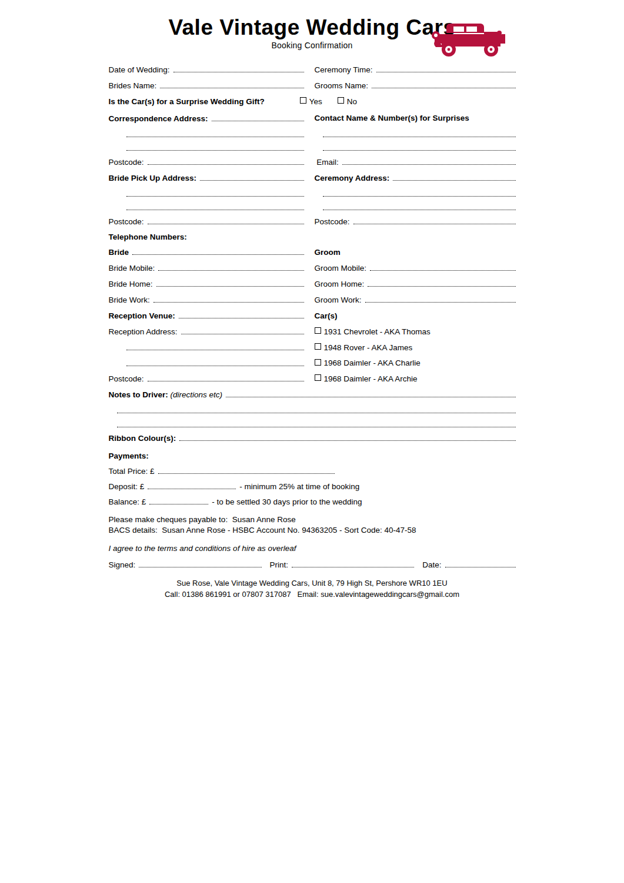Vale Vintage Wedding Cars
Booking Confirmation
Date of Wedding:
Ceremony Time:
Brides Name:
Grooms Name:
Is the Car(s) for a Surprise Wedding Gift? Yes No
Correspondence Address:
Contact Name & Number(s) for Surprises
Postcode:
Email:
Bride Pick Up Address:
Ceremony Address:
Postcode:
Postcode:
Telephone Numbers:
Bride
Groom
Bride Mobile:
Groom Mobile:
Bride Home:
Groom Home:
Bride Work:
Groom Work:
Reception Venue:
Car(s)
Reception Address:
1931 Chevrolet - AKA Thomas
1948 Rover - AKA James
1968 Daimler - AKA Charlie
Postcode:
1968 Daimler - AKA Archie
Notes to Driver: (directions etc)
Ribbon Colour(s):
Payments:
Total Price: £
Deposit: £ - minimum 25% at time of booking
Balance: £ - to be settled 30 days prior to the wedding
Please make cheques payable to: Susan Anne Rose
BACS details: Susan Anne Rose - HSBC Account No. 94363205 - Sort Code: 40-47-58
I agree to the terms and conditions of hire as overleaf
Signed: Print: Date:
Sue Rose, Vale Vintage Wedding Cars, Unit 8, 79 High St, Pershore WR10 1EU
Call: 01386 861991 or 07807 317087 Email: sue.valevintageweddingcars@gmail.com